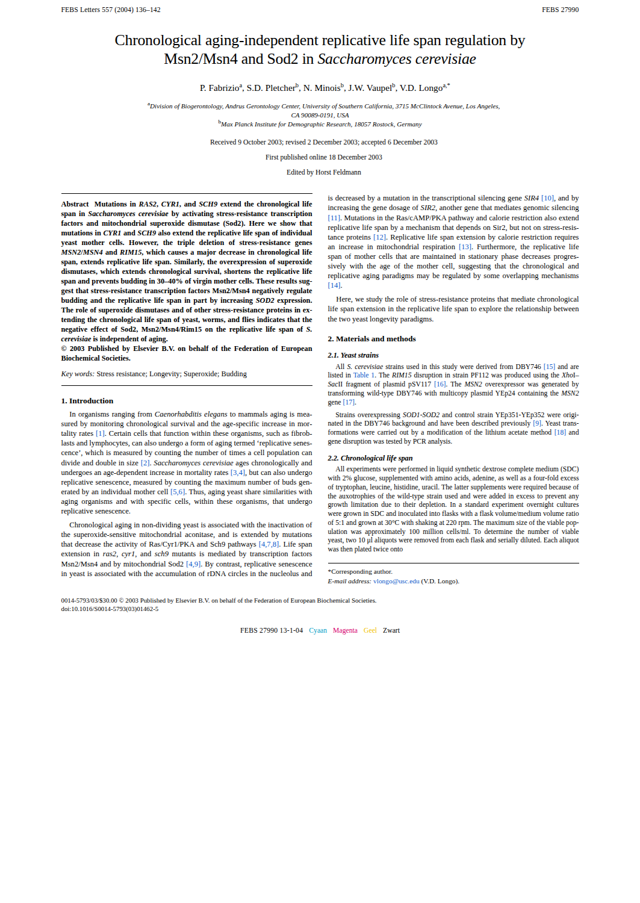FEBS Letters 557 (2004) 136–142 FEBS 27990
Chronological aging-independent replicative life span regulation by
Msn2/Msn4 and Sod2 in Saccharomyces cerevisiae
P. Fabrizioa, S.D. Pletcherb, N. Minoisb, J.W. Vaupelb, V.D. Longoa,*
aDivision of Biogerontology, Andrus Gerontology Center, University of Southern California, 3715 McClintock Avenue, Los Angeles,
CA 90089-0191, USA
bMax Planck Institute for Demographic Research, 18057 Rostock, Germany
Received 9 October 2003; revised 2 December 2003; accepted 6 December 2003
First published online 18 December 2003
Edited by Horst Feldmann
Abstract Mutations in RAS2, CYR1, and SCH9 extend the chronological life span in Saccharomyces cerevisiae by activating stress-resistance transcription factors and mitochondrial superoxide dismutase (Sod2). Here we show that mutations in CYR1 and SCH9 also extend the replicative life span of individual yeast mother cells. However, the triple deletion of stress-resistance genes MSN2/MSN4 and RIM15, which causes a major decrease in chronological life span, extends replicative life span. Similarly, the overexpression of superoxide dismutases, which extends chronological survival, shortens the replicative life span and prevents budding in 30–40% of virgin mother cells. These results suggest that stress-resistance transcription factors Msn2/Msn4 negatively regulate budding and the replicative life span in part by increasing SOD2 expression. The role of superoxide dismutases and of other stress-resistance proteins in extending the chronological life span of yeast, worms, and flies indicates that the negative effect of Sod2, Msn2/Msn4/Rim15 on the replicative life span of S. cerevisiae is independent of aging.
© 2003 Published by Elsevier B.V. on behalf of the Federation of European Biochemical Societies.
Key words: Stress resistance; Longevity; Superoxide; Budding
1. Introduction
In organisms ranging from Caenorhabditis elegans to mammals aging is measured by monitoring chronological survival and the age-specific increase in mortality rates [1]. Certain cells that function within these organisms, such as fibroblasts and lymphocytes, can also undergo a form of aging termed ‘replicative senescence’, which is measured by counting the number of times a cell population can divide and double in size [2]. Saccharomyces cerevisiae ages chronologically and undergoes an age-dependent increase in mortality rates [3,4], but can also undergo replicative senescence, measured by counting the maximum number of buds generated by an individual mother cell [5,6]. Thus, aging yeast share similarities with aging organisms and with specific cells, within these organisms, that undergo replicative senescence.
Chronological aging in non-dividing yeast is associated with the inactivation of the superoxide-sensitive mitochondrial aconitase, and is extended by mutations that decrease the activity of Ras/Cyr1/PKA and Sch9 pathways [4,7,8]. Life span extension in ras2, cyr1, and sch9 mutants is mediated by transcription factors Msn2/Msn4 and by mitochondrial Sod2 [4,9]. By contrast, replicative senescence in yeast is associated with the accumulation of rDNA circles in the nucleolus and is decreased by a mutation in the transcriptional silencing gene SIR4 [10], and by increasing the gene dosage of SIR2, another gene that mediates genomic silencing [11]. Mutations in the Ras/cAMP/PKA pathway and calorie restriction also extend replicative life span by a mechanism that depends on Sir2, but not on stress-resistance proteins [12]. Replicative life span extension by calorie restriction requires an increase in mitochondrial respiration [13]. Furthermore, the replicative life span of mother cells that are maintained in stationary phase decreases progressively with the age of the mother cell, suggesting that the chronological and replicative aging paradigms may be regulated by some overlapping mechanisms [14].
Here, we study the role of stress-resistance proteins that mediate chronological life span extension in the replicative life span to explore the relationship between the two yeast longevity paradigms.
2. Materials and methods
2.1. Yeast strains
All S. cerevisiae strains used in this study were derived from DBY746 [15] and are listed in Table 1. The RIM15 disruption in strain PF112 was produced using the Xho I–Sac II fragment of plasmid pSV117 [16]. The MSN2 overexpressor was generated by transforming wild-type DBY746 with multicopy plasmid YEp24 containing the MSN2 gene [17].
Strains overexpressing SOD1-SOD2 and control strain YEp351-YEp352 were originated in the DBY746 background and have been described previously [9]. Yeast transformations were carried out by a modification of the lithium acetate method [18] and gene disruption was tested by PCR analysis.
2.2. Chronological life span
All experiments were performed in liquid synthetic dextrose complete medium (SDC) with 2% glucose, supplemented with amino acids, adenine, as well as a four-fold excess of tryptophan, leucine, histidine, uracil. The latter supplements were required because of the auxotrophies of the wild-type strain used and were added in excess to prevent any growth limitation due to their depletion. In a standard experiment overnight cultures were grown in SDC and inoculated into flasks with a flask volume/medium volume ratio of 5:1 and grown at 30°C with shaking at 220 rpm. The maximum size of the viable population was approximately 100 million cells/ml. To determine the number of viable yeast, two 10 μl aliquots were removed from each flask and serially diluted. Each aliquot was then plated twice onto
*Corresponding author.
E-mail address: vlongo@usc.edu (V.D. Longo).
0014-5793/03/$30.00 © 2003 Published by Elsevier B.V. on behalf of the Federation of European Biochemical Societies. doi:10.1016/S0014-5793(03)01462-5
FEBS 27990 13-1-04 Cyaan Magenta Geel Zwart